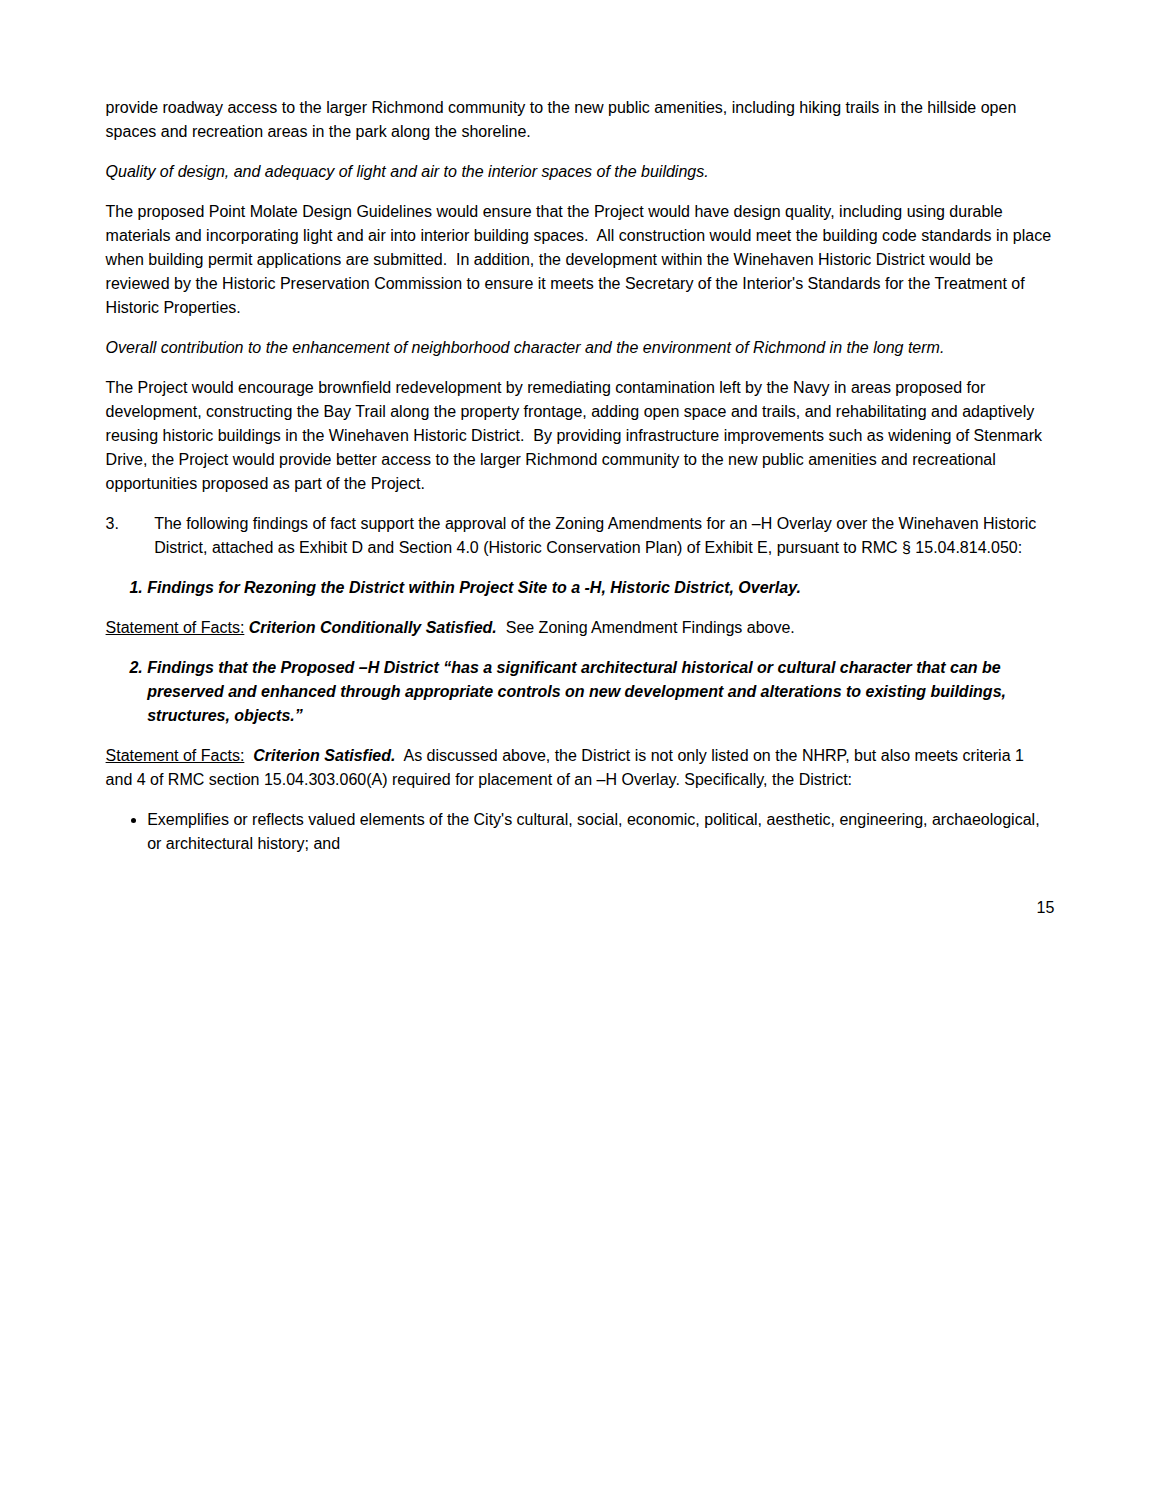provide roadway access to the larger Richmond community to the new public amenities, including hiking trails in the hillside open spaces and recreation areas in the park along the shoreline.
Quality of design, and adequacy of light and air to the interior spaces of the buildings.
The proposed Point Molate Design Guidelines would ensure that the Project would have design quality, including using durable materials and incorporating light and air into interior building spaces. All construction would meet the building code standards in place when building permit applications are submitted. In addition, the development within the Winehaven Historic District would be reviewed by the Historic Preservation Commission to ensure it meets the Secretary of the Interior's Standards for the Treatment of Historic Properties.
Overall contribution to the enhancement of neighborhood character and the environment of Richmond in the long term.
The Project would encourage brownfield redevelopment by remediating contamination left by the Navy in areas proposed for development, constructing the Bay Trail along the property frontage, adding open space and trails, and rehabilitating and adaptively reusing historic buildings in the Winehaven Historic District. By providing infrastructure improvements such as widening of Stenmark Drive, the Project would provide better access to the larger Richmond community to the new public amenities and recreational opportunities proposed as part of the Project.
3.
The following findings of fact support the approval of the Zoning Amendments for an –H Overlay over the Winehaven Historic District, attached as Exhibit D and Section 4.0 (Historic Conservation Plan) of Exhibit E, pursuant to RMC § 15.04.814.050:
Findings for Rezoning the District within Project Site to a -H, Historic District, Overlay.
Statement of Facts: Criterion Conditionally Satisfied. See Zoning Amendment Findings above.
Findings that the Proposed –H District “has a significant architectural historical or cultural character that can be preserved and enhanced through appropriate controls on new development and alterations to existing buildings, structures, objects.”
Statement of Facts: Criterion Satisfied. As discussed above, the District is not only listed on the NHRP, but also meets criteria 1 and 4 of RMC section 15.04.303.060(A) required for placement of an –H Overlay. Specifically, the District:
Exemplifies or reflects valued elements of the City's cultural, social, economic, political, aesthetic, engineering, archaeological, or architectural history; and
15